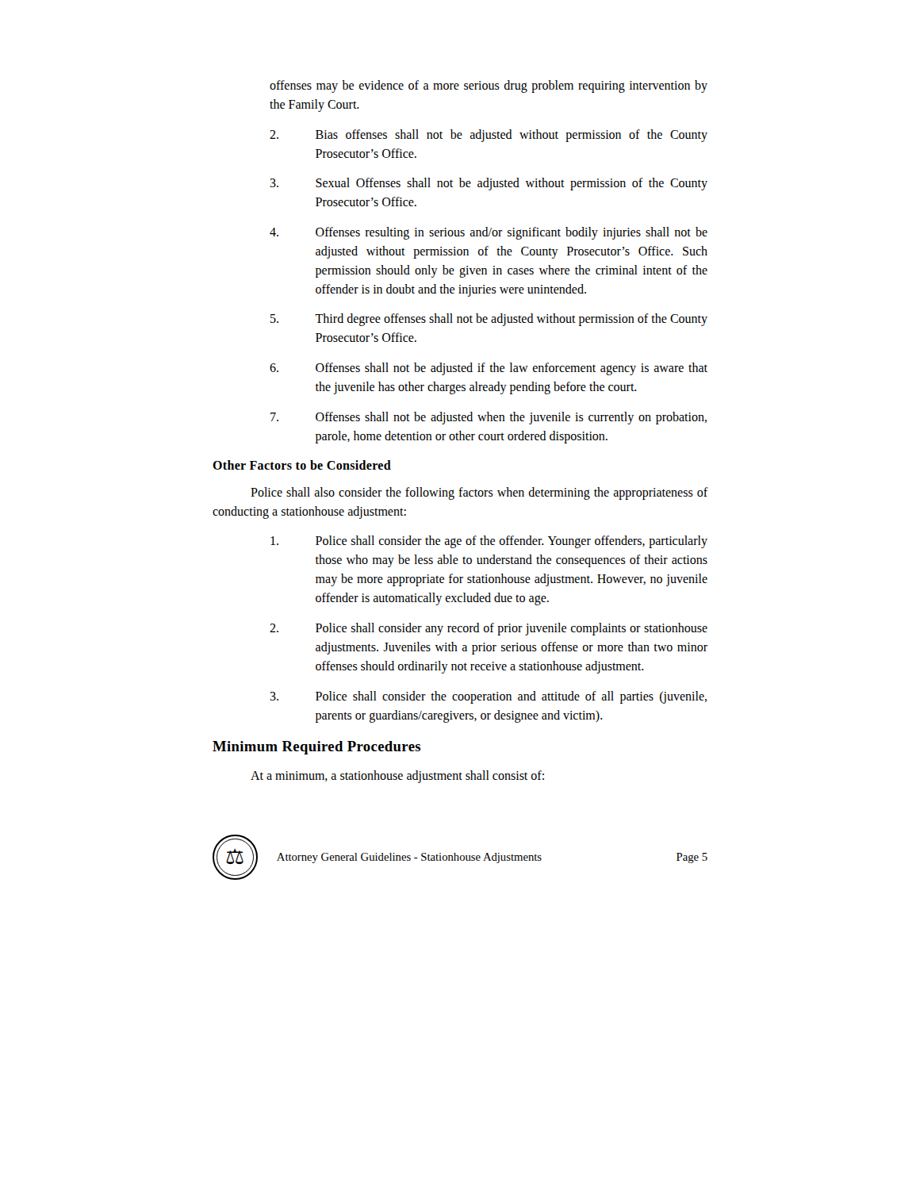offenses may be evidence of a more serious drug problem requiring intervention by the Family Court.
2. Bias offenses shall not be adjusted without permission of the County Prosecutor’s Office.
3. Sexual Offenses shall not be adjusted without permission of the County Prosecutor’s Office.
4. Offenses resulting in serious and/or significant bodily injuries shall not be adjusted without permission of the County Prosecutor’s Office. Such permission should only be given in cases where the criminal intent of the offender is in doubt and the injuries were unintended.
5. Third degree offenses shall not be adjusted without permission of the County Prosecutor’s Office.
6. Offenses shall not be adjusted if the law enforcement agency is aware that the juvenile has other charges already pending before the court.
7. Offenses shall not be adjusted when the juvenile is currently on probation, parole, home detention or other court ordered disposition.
Other Factors to be Considered
Police shall also consider the following factors when determining the appropriateness of conducting a stationhouse adjustment:
1. Police shall consider the age of the offender. Younger offenders, particularly those who may be less able to understand the consequences of their actions may be more appropriate for stationhouse adjustment. However, no juvenile offender is automatically excluded due to age.
2. Police shall consider any record of prior juvenile complaints or stationhouse adjustments. Juveniles with a prior serious offense or more than two minor offenses should ordinarily not receive a stationhouse adjustment.
3. Police shall consider the cooperation and attitude of all parties (juvenile, parents or guardians/caregivers, or designee and victim).
Minimum Required Procedures
At a minimum, a stationhouse adjustment shall consist of:
⚖
Attorney General Guidelines - Stationhouse Adjustments Page 5